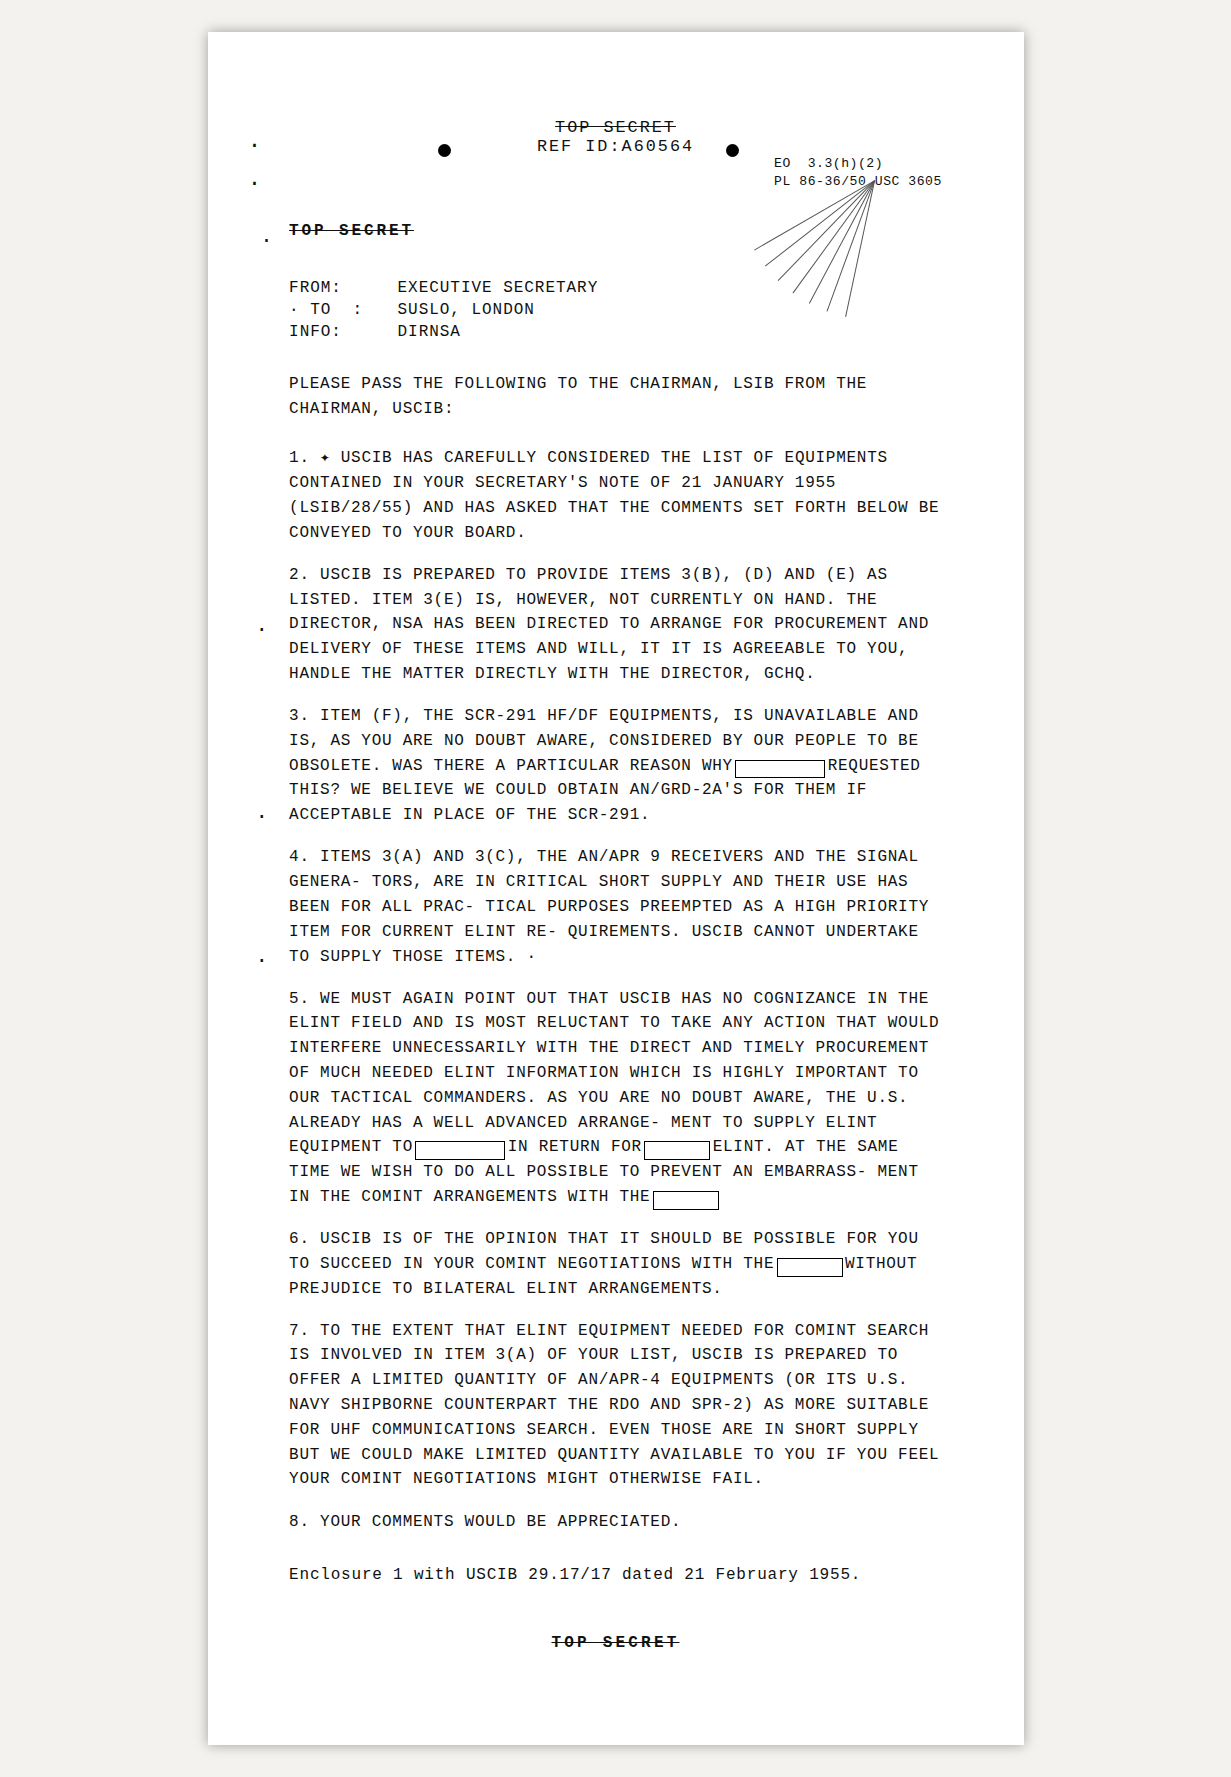TOP SECRET
REF ID:A60564
EO 3.3(h)(2)
PL 86-36/50 USC 3605
TOP SECRET
| FROM: | EXECUTIVE SECRETARY |
| · TO : | SUSLO, LONDON |
| INFO: | DIRNSA |
PLEASE PASS THE FOLLOWING TO THE CHAIRMAN, LSIB FROM THE CHAIRMAN, USCIB:
1. ✦ USCIB HAS CAREFULLY CONSIDERED THE LIST OF EQUIPMENTS CONTAINED IN YOUR SECRETARY'S NOTE OF 21 JANUARY 1955 (LSIB/28/55) AND HAS ASKED THAT THE COMMENTS SET FORTH BELOW BE CONVEYED TO YOUR BOARD.
2. USCIB IS PREPARED TO PROVIDE ITEMS 3(B), (D) AND (E) AS LISTED. ITEM 3(E) IS, HOWEVER, NOT CURRENTLY ON HAND. THE DIRECTOR, NSA HAS BEEN DIRECTED TO ARRANGE FOR PROCUREMENT AND DELIVERY OF THESE ITEMS AND WILL, IT IT IS AGREEABLE TO YOU, HANDLE THE MATTER DIRECTLY WITH THE DIRECTOR, GCHQ.
3. ITEM (F), THE SCR-291 HF/DF EQUIPMENTS, IS UNAVAILABLE AND IS, AS YOU ARE NO DOUBT AWARE, CONSIDERED BY OUR PEOPLE TO BE OBSOLETE. WAS THERE A PARTICULAR REASON WHY REQUESTED THIS? WE BELIEVE WE COULD OBTAIN AN/GRD-2A'S FOR THEM IF ACCEPTABLE IN PLACE OF THE SCR-291.
4. ITEMS 3(A) AND 3(C), THE AN/APR 9 RECEIVERS AND THE SIGNAL GENERA- TORS, ARE IN CRITICAL SHORT SUPPLY AND THEIR USE HAS BEEN FOR ALL PRAC- TICAL PURPOSES PREEMPTED AS A HIGH PRIORITY ITEM FOR CURRENT ELINT RE- QUIREMENTS. USCIB CANNOT UNDERTAKE TO SUPPLY THOSE ITEMS. ·
5. WE MUST AGAIN POINT OUT THAT USCIB HAS NO COGNIZANCE IN THE ELINT FIELD AND IS MOST RELUCTANT TO TAKE ANY ACTION THAT WOULD INTERFERE UNNECESSARILY WITH THE DIRECT AND TIMELY PROCUREMENT OF MUCH NEEDED ELINT INFORMATION WHICH IS HIGHLY IMPORTANT TO OUR TACTICAL COMMANDERS. AS YOU ARE NO DOUBT AWARE, THE U.S. ALREADY HAS A WELL ADVANCED ARRANGE- MENT TO SUPPLY ELINT EQUIPMENT TO IN RETURN FOR ELINT. AT THE SAME TIME WE WISH TO DO ALL POSSIBLE TO PREVENT AN EMBARRASS- MENT IN THE COMINT ARRANGEMENTS WITH THE
6. USCIB IS OF THE OPINION THAT IT SHOULD BE POSSIBLE FOR YOU TO SUCCEED IN YOUR COMINT NEGOTIATIONS WITH THE WITHOUT PREJUDICE TO BILATERAL ELINT ARRANGEMENTS.
7. TO THE EXTENT THAT ELINT EQUIPMENT NEEDED FOR COMINT SEARCH IS INVOLVED IN ITEM 3(A) OF YOUR LIST, USCIB IS PREPARED TO OFFER A LIMITED QUANTITY OF AN/APR-4 EQUIPMENTS (OR ITS U.S. NAVY SHIPBORNE COUNTERPART THE RDO AND SPR-2) AS MORE SUITABLE FOR UHF COMMUNICATIONS SEARCH. EVEN THOSE ARE IN SHORT SUPPLY BUT WE COULD MAKE LIMITED QUANTITY AVAILABLE TO YOU IF YOU FEEL YOUR COMINT NEGOTIATIONS MIGHT OTHERWISE FAIL.
8. YOUR COMMENTS WOULD BE APPRECIATED.
Enclosure 1 with USCIB 29.17/17 dated 21 February 1955.
TOP SECRET